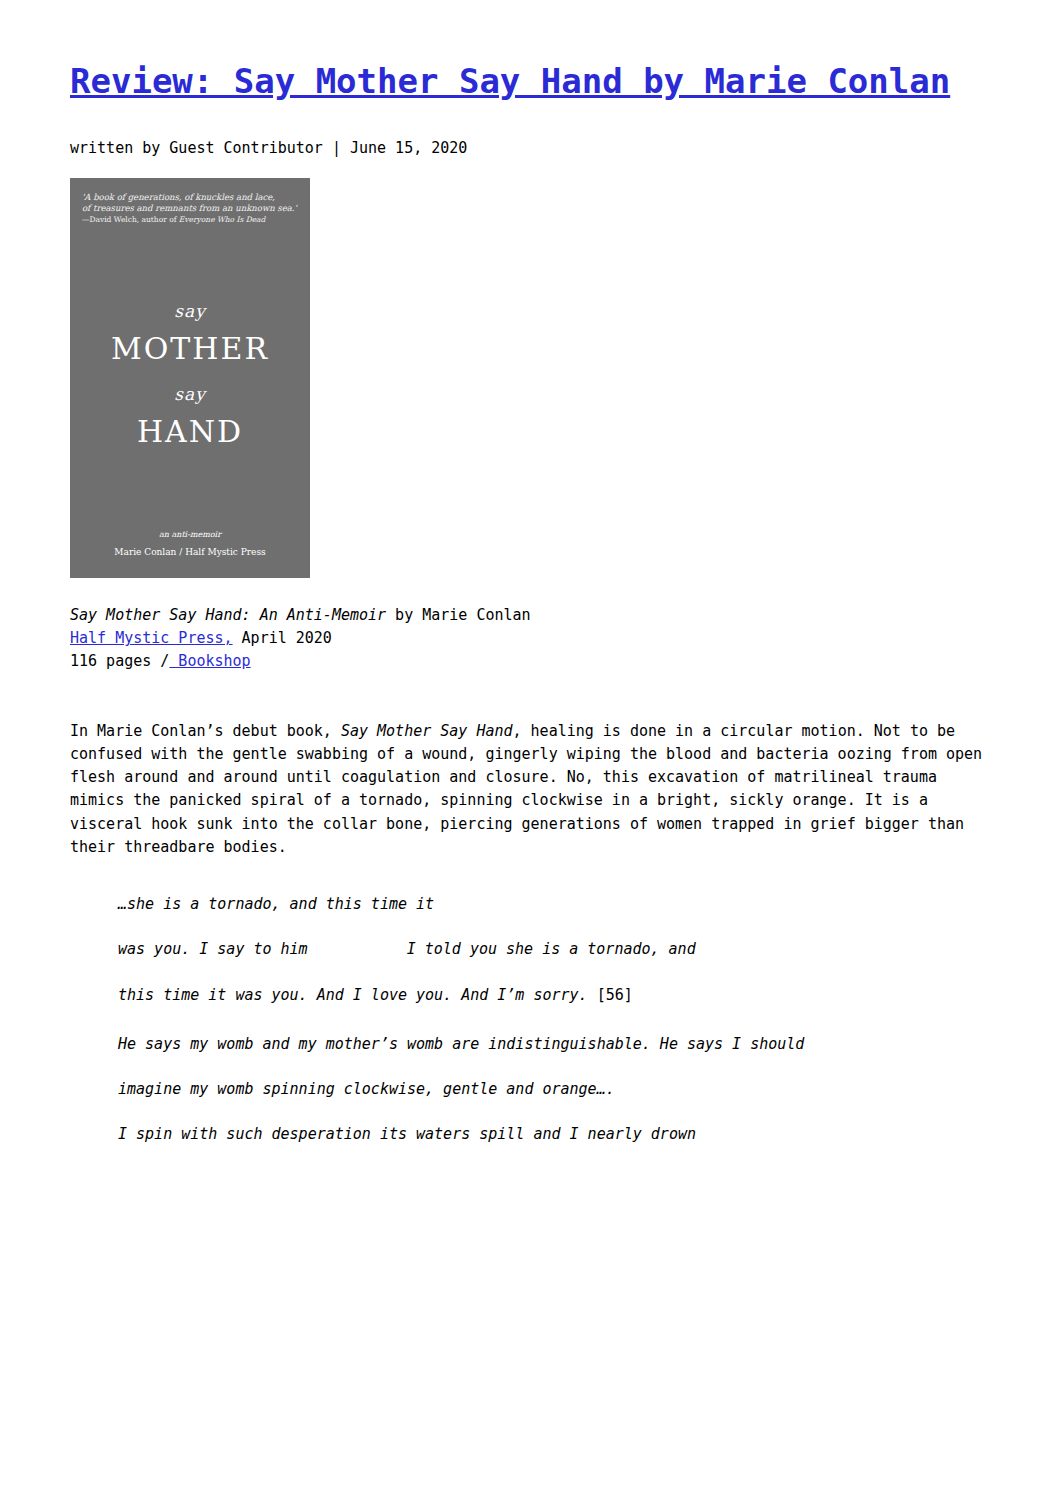Review: Say Mother Say Hand by Marie Conlan
written by Guest Contributor | June 15, 2020
'A book of generations, of knuckles and lace, of treasures and remnants from an unknown sea.' —David Welch, author of Everyone Who Is Dead
say
MOTHER
say
HAND
an anti-memoir
Marie Conlan / Half Mystic Press
Say Mother Say Hand: An Anti-Memoir by Marie Conlan
Half Mystic Press, April 2020
116 pages / Bookshop
In Marie Conlan’s debut book, Say Mother Say Hand, healing is done in a circular motion. Not to be confused with the gentle swabbing of a wound, gingerly wiping the blood and bacteria oozing from open flesh around and around until coagulation and closure. No, this excavation of matrilineal trauma mimics the panicked spiral of a tornado, spinning clockwise in a bright, sickly orange. It is a visceral hook sunk into the collar bone, piercing generations of women trapped in grief bigger than their threadbare bodies.
…she is a tornado, and this time it
was you. I say to him I told you she is a tornado, and
this time it was you. And I love you. And I’m sorry. [56]
He says my womb and my mother’s womb are indistinguishable. He says I should
imagine my womb spinning clockwise, gentle and orange….
I spin with such desperation its waters spill and I nearly drown